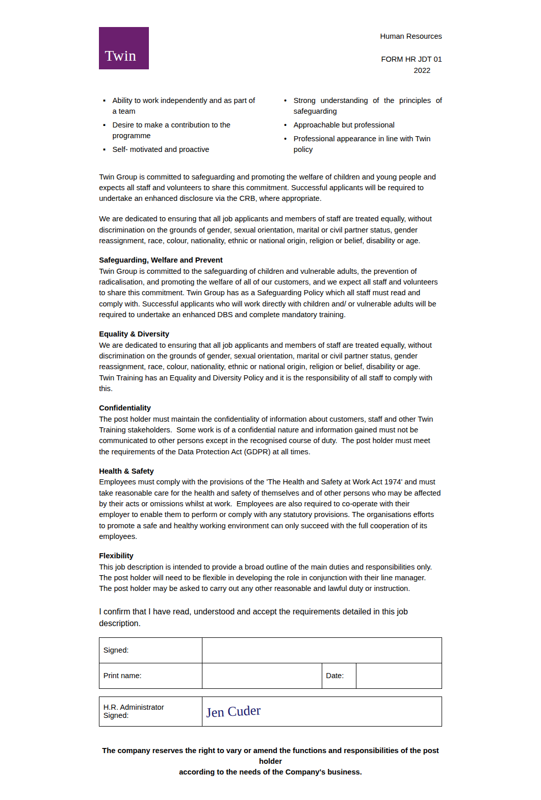Twin
Human Resources
FORM HR JDT 01
2022
Ability to work independently and as part of a team
Desire to make a contribution to the programme
Self- motivated and proactive
Strong understanding of the principles of safeguarding
Approachable but professional
Professional appearance in line with Twin policy
Twin Group is committed to safeguarding and promoting the welfare of children and young people and expects all staff and volunteers to share this commitment. Successful applicants will be required to undertake an enhanced disclosure via the CRB, where appropriate.
We are dedicated to ensuring that all job applicants and members of staff are treated equally, without discrimination on the grounds of gender, sexual orientation, marital or civil partner status, gender reassignment, race, colour, nationality, ethnic or national origin, religion or belief, disability or age.
Safeguarding, Welfare and Prevent
Twin Group is committed to the safeguarding of children and vulnerable adults, the prevention of radicalisation, and promoting the welfare of all of our customers, and we expect all staff and volunteers to share this commitment. Twin Group has as a Safeguarding Policy which all staff must read and comply with. Successful applicants who will work directly with children and/ or vulnerable adults will be required to undertake an enhanced DBS and complete mandatory training.
Equality & Diversity
We are dedicated to ensuring that all job applicants and members of staff are treated equally, without discrimination on the grounds of gender, sexual orientation, marital or civil partner status, gender reassignment, race, colour, nationality, ethnic or national origin, religion or belief, disability or age.
Twin Training has an Equality and Diversity Policy and it is the responsibility of all staff to comply with this.
Confidentiality
The post holder must maintain the confidentiality of information about customers, staff and other Twin Training stakeholders. Some work is of a confidential nature and information gained must not be communicated to other persons except in the recognised course of duty. The post holder must meet the requirements of the Data Protection Act (GDPR) at all times.
Health & Safety
Employees must comply with the provisions of the 'The Health and Safety at Work Act 1974' and must take reasonable care for the health and safety of themselves and of other persons who may be affected by their acts or omissions whilst at work. Employees are also required to co-operate with their employer to enable them to perform or comply with any statutory provisions. The organisations efforts to promote a safe and healthy working environment can only succeed with the full cooperation of its employees.
Flexibility
This job description is intended to provide a broad outline of the main duties and responsibilities only. The post holder will need to be flexible in developing the role in conjunction with their line manager. The post holder may be asked to carry out any other reasonable and lawful duty or instruction.
I confirm that I have read, understood and accept the requirements detailed in this job description.
| Signed: | |
| Print name: | | Date: | |
| H.R. Administrator Signed: | Jen Cuder |
The company reserves the right to vary or amend the functions and responsibilities of the post holder
according to the needs of the Company's business.